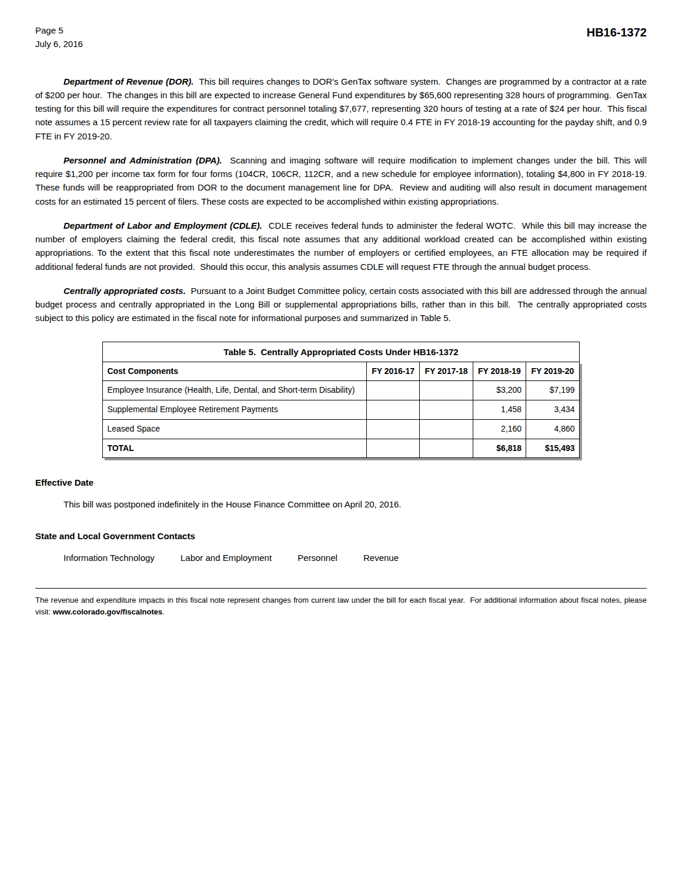Page 5
July 6, 2016
HB16-1372
Department of Revenue (DOR). This bill requires changes to DOR's GenTax software system. Changes are programmed by a contractor at a rate of $200 per hour. The changes in this bill are expected to increase General Fund expenditures by $65,600 representing 328 hours of programming. GenTax testing for this bill will require the expenditures for contract personnel totaling $7,677, representing 320 hours of testing at a rate of $24 per hour. This fiscal note assumes a 15 percent review rate for all taxpayers claiming the credit, which will require 0.4 FTE in FY 2018-19 accounting for the payday shift, and 0.9 FTE in FY 2019-20.
Personnel and Administration (DPA). Scanning and imaging software will require modification to implement changes under the bill. This will require $1,200 per income tax form for four forms (104CR, 106CR, 112CR, and a new schedule for employee information), totaling $4,800 in FY 2018-19. These funds will be reappropriated from DOR to the document management line for DPA. Review and auditing will also result in document management costs for an estimated 15 percent of filers. These costs are expected to be accomplished within existing appropriations.
Department of Labor and Employment (CDLE). CDLE receives federal funds to administer the federal WOTC. While this bill may increase the number of employers claiming the federal credit, this fiscal note assumes that any additional workload created can be accomplished within existing appropriations. To the extent that this fiscal note underestimates the number of employers or certified employees, an FTE allocation may be required if additional federal funds are not provided. Should this occur, this analysis assumes CDLE will request FTE through the annual budget process.
Centrally appropriated costs. Pursuant to a Joint Budget Committee policy, certain costs associated with this bill are addressed through the annual budget process and centrally appropriated in the Long Bill or supplemental appropriations bills, rather than in this bill. The centrally appropriated costs subject to this policy are estimated in the fiscal note for informational purposes and summarized in Table 5.
Table 5. Centrally Appropriated Costs Under HB16-1372
| Cost Components | FY 2016-17 | FY 2017-18 | FY 2018-19 | FY 2019-20 |
| --- | --- | --- | --- | --- |
| Employee Insurance (Health, Life, Dental, and Short-term Disability) | | | $3,200 | $7,199 |
| Supplemental Employee Retirement Payments | | | 1,458 | 3,434 |
| Leased Space | | | 2,160 | 4,860 |
| TOTAL | | | $6,818 | $15,493 |
Effective Date
This bill was postponed indefinitely in the House Finance Committee on April 20, 2016.
State and Local Government Contacts
Information Technology Labor and Employment Personnel Revenue
The revenue and expenditure impacts in this fiscal note represent changes from current law under the bill for each fiscal year. For additional information about fiscal notes, please visit: www.colorado.gov/fiscalnotes.